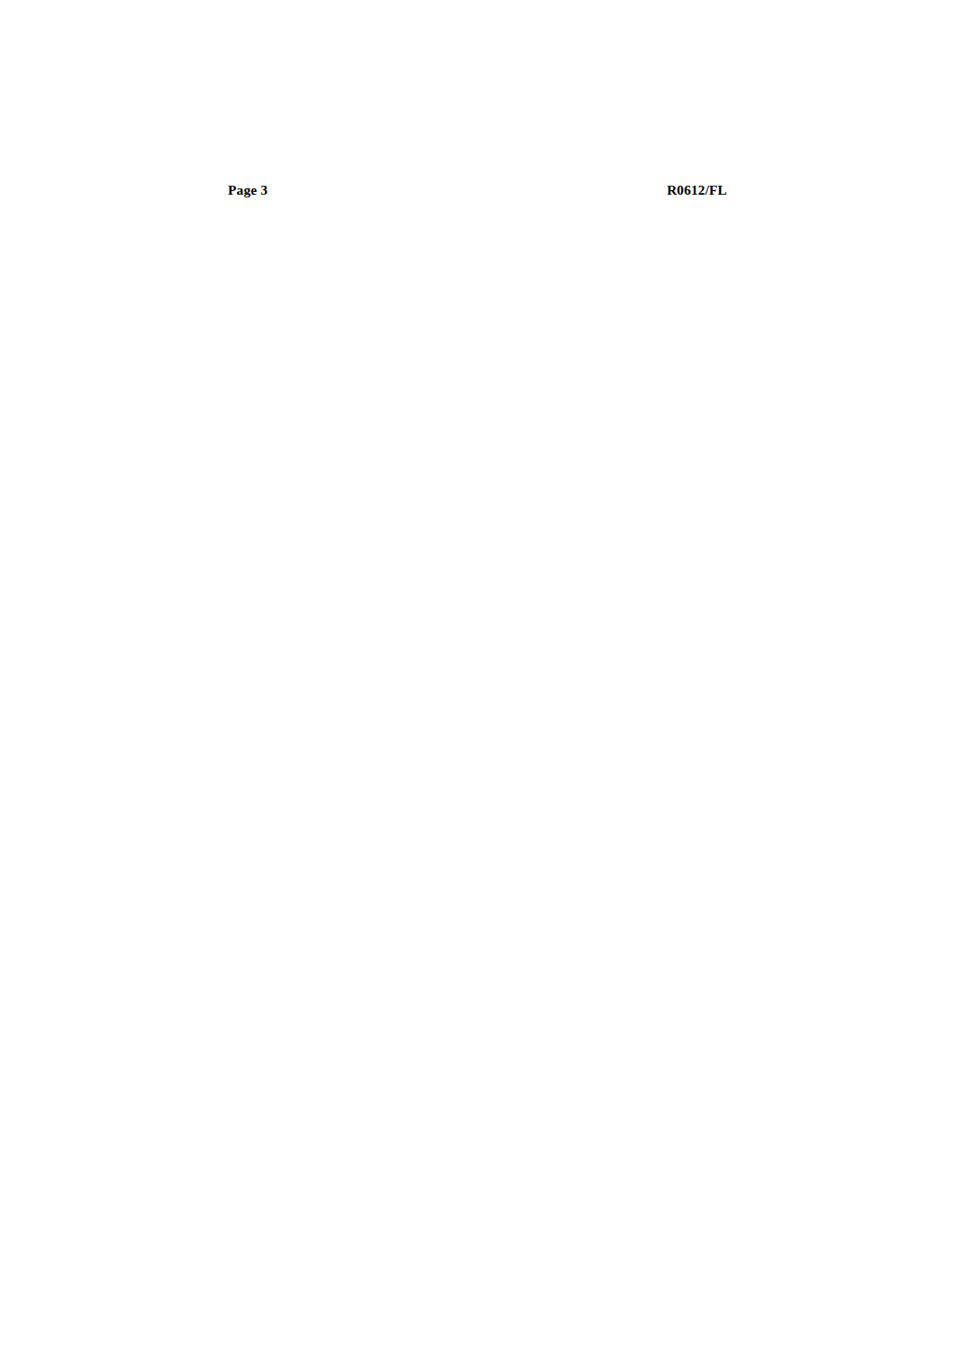Page 3
R0612/FL